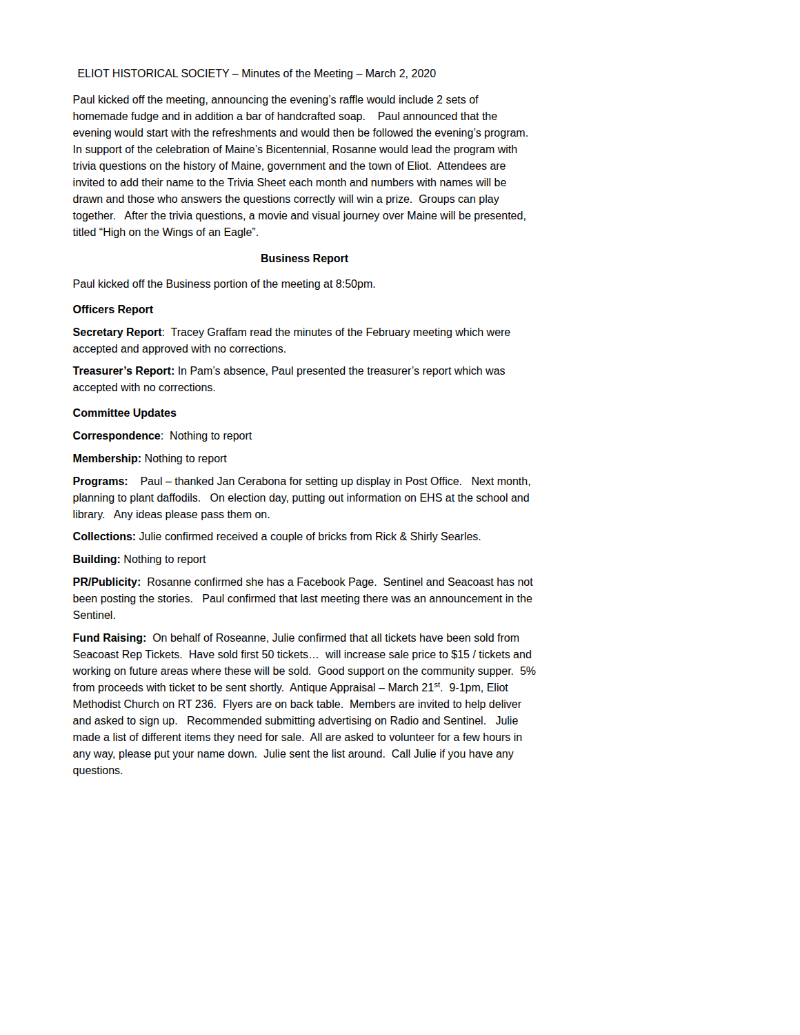ELIOT HISTORICAL SOCIETY – Minutes of the Meeting – March 2, 2020
Paul kicked off the meeting, announcing the evening’s raffle would include 2 sets of homemade fudge and in addition a bar of handcrafted soap. Paul announced that the evening would start with the refreshments and would then be followed the evening’s program. In support of the celebration of Maine’s Bicentennial, Rosanne would lead the program with trivia questions on the history of Maine, government and the town of Eliot. Attendees are invited to add their name to the Trivia Sheet each month and numbers with names will be drawn and those who answers the questions correctly will win a prize. Groups can play together. After the trivia questions, a movie and visual journey over Maine will be presented, titled “High on the Wings of an Eagle”.
Business Report
Paul kicked off the Business portion of the meeting at 8:50pm.
Officers Report
Secretary Report: Tracey Graffam read the minutes of the February meeting which were accepted and approved with no corrections.
Treasurer’s Report: In Pam’s absence, Paul presented the treasurer’s report which was accepted with no corrections.
Committee Updates
Correspondence: Nothing to report
Membership: Nothing to report
Programs: Paul – thanked Jan Cerabona for setting up display in Post Office. Next month, planning to plant daffodils. On election day, putting out information on EHS at the school and library. Any ideas please pass them on.
Collections: Julie confirmed received a couple of bricks from Rick & Shirly Searles.
Building: Nothing to report
PR/Publicity: Rosanne confirmed she has a Facebook Page. Sentinel and Seacoast has not been posting the stories. Paul confirmed that last meeting there was an announcement in the Sentinel.
Fund Raising: On behalf of Roseanne, Julie confirmed that all tickets have been sold from Seacoast Rep Tickets. Have sold first 50 tickets… will increase sale price to $15 / tickets and working on future areas where these will be sold. Good support on the community supper. 5% from proceeds with ticket to be sent shortly. Antique Appraisal – March 21st. 9-1pm, Eliot Methodist Church on RT 236. Flyers are on back table. Members are invited to help deliver and asked to sign up. Recommended submitting advertising on Radio and Sentinel. Julie made a list of different items they need for sale. All are asked to volunteer for a few hours in any way, please put your name down. Julie sent the list around. Call Julie if you have any questions.